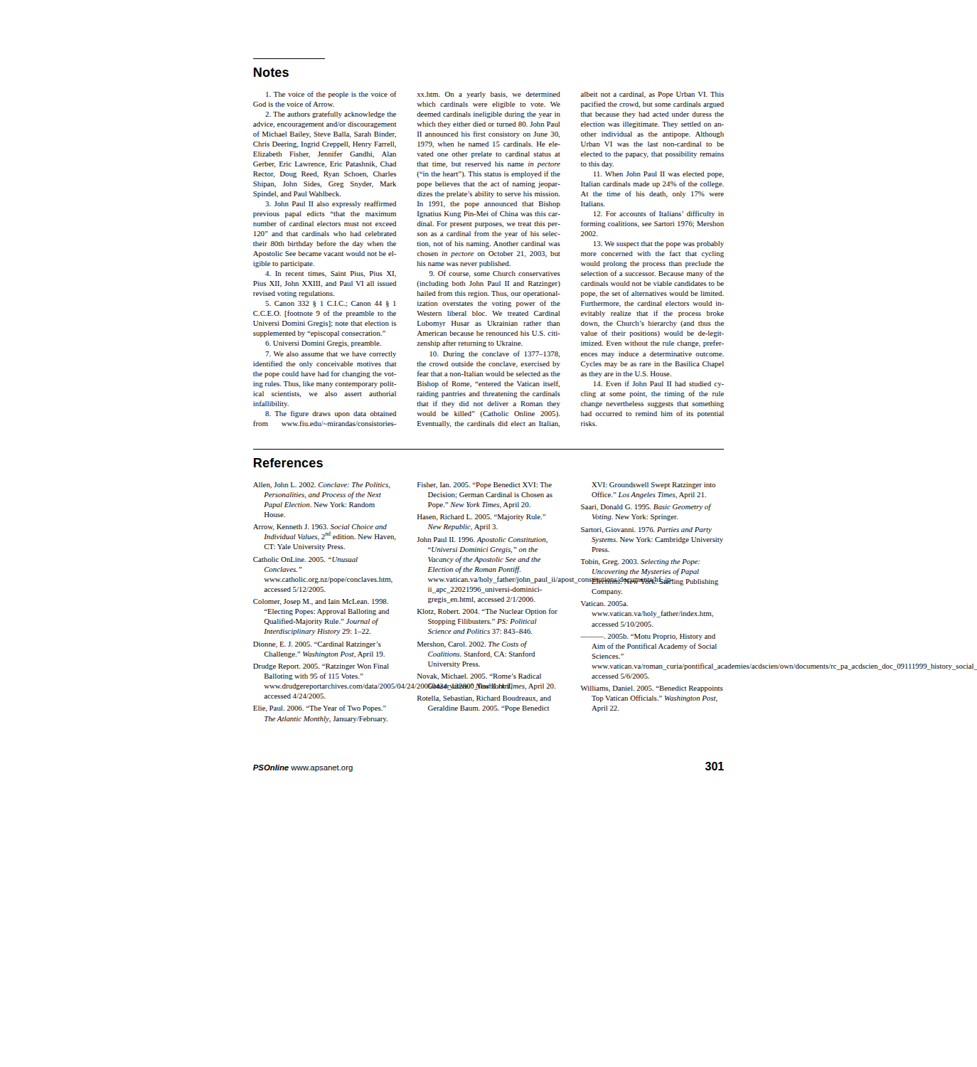Notes
1. The voice of the people is the voice of God is the voice of Arrow.
2. The authors gratefully acknowledge the advice, encouragement and/or discouragement of Michael Bailey, Steve Balla, Sarah Binder, Chris Deering, Ingrid Creppell, Henry Farrell, Elizabeth Fisher, Jennifer Gandhi, Alan Gerber, Eric Lawrence, Eric Patashnik, Chad Rector, Doug Reed, Ryan Schoen, Charles Shipan, John Sides, Greg Snyder, Mark Spindel, and Paul Wahlbeck.
3. John Paul II also expressly reaffirmed previous papal edicts “that the maximum number of cardinal electors must not exceed 120” and that cardinals who had celebrated their 80th birthday before the day when the Apostolic See became vacant would not be eligible to participate.
4. In recent times, Saint Pius, Pius XI, Pius XII, John XXIII, and Paul VI all issued revised voting regulations.
5. Canon 332 § 1 C.I.C.; Canon 44 § 1 C.C.E.O. [footnote 9 of the preamble to the Universi Domini Gregis]; note that election is supplemented by “episcopal consecration.”
6. Universi Domini Gregis, preamble.
7. We also assume that we have correctly identified the only conceivable motives that the pope could have had for changing the voting rules. Thus, like many contemporary political scientists, we also assert authorial infallibility.
8. The figure draws upon data obtained from www.fiu.edu/~mirandas/consistories-xx.htm. On a yearly basis, we determined which cardinals were eligible to vote. We deemed cardinals ineligible during the year in which they either died or turned 80. John Paul II announced his first consistory on June 30, 1979, when he named 15 cardinals. He elevated one other prelate to cardinal status at that time, but reserved his name in pectore (“in the heart”). This status is employed if the pope believes that the act of naming jeopardizes the prelate’s ability to serve his mission. In 1991, the pope announced that Bishop Ignatius Kung Pin-Mei of China was this cardinal. For present purposes, we treat this person as a cardinal from the year of his selection, not of his naming. Another cardinal was chosen in pectore on October 21, 2003, but his name was never published.
9. Of course, some Church conservatives (including both John Paul II and Ratzinger) hailed from this region. Thus, our operationalization overstates the voting power of the Western liberal bloc. We treated Cardinal Lubomyr Husar as Ukrainian rather than American because he renounced his U.S. citizenship after returning to Ukraine.
10. During the conclave of 1377–1378, the crowd outside the conclave, exercised by fear that a non-Italian would be selected as the Bishop of Rome, “entered the Vatican itself, raiding pantries and threatening the cardinals that if they did not deliver a Roman they would be killed” (Catholic Online 2005). Eventually, the cardinals did elect an Italian, albeit not a cardinal, as Pope Urban VI. This pacified the crowd, but some cardinals argued that because they had acted under duress the election was illegitimate. They settled on another individual as the antipope. Although Urban VI was the last non-cardinal to be elected to the papacy, that possibility remains to this day.
11. When John Paul II was elected pope, Italian cardinals made up 24% of the college. At the time of his death, only 17% were Italians.
12. For accounts of Italians’ difficulty in forming coalitions, see Sartori 1976; Mershon 2002.
13. We suspect that the pope was probably more concerned with the fact that cycling would prolong the process than preclude the selection of a successor. Because many of the cardinals would not be viable candidates to be pope, the set of alternatives would be limited. Furthermore, the cardinal electors would inevitably realize that if the process broke down, the Church’s hierarchy (and thus the value of their positions) would be de-legitimized. Even without the rule change, preferences may induce a determinative outcome. Cycles may be as rare in the Basilica Chapel as they are in the U.S. House.
14. Even if John Paul II had studied cycling at some point, the timing of the rule change nevertheless suggests that something had occurred to remind him of its potential risks.
References
Allen, John L. 2002. Conclave: The Politics, Personalities, and Process of the Next Papal Election. New York: Random House.
Arrow, Kenneth J. 1963. Social Choice and Individual Values, 2nd edition. New Haven, CT: Yale University Press.
Catholic OnLine. 2005. “Unusual Conclaves.” www.catholic.org.nz/pope/conclaves.htm, accessed 5/12/2005.
Colomer, Josep M., and Iain McLean. 1998. “Electing Popes: Approval Balloting and Qualified-Majority Rule.” Journal of Interdisciplinary History 29: 1–22.
Dionne, E. J. 2005. “Cardinal Ratzinger’s Challenge.” Washington Post, April 19.
Drudge Report. 2005. “Ratzinger Won Final Balloting with 95 of 115 Votes.” www.drudgereportarchives.com/data/2005/04/24/20050424_132800_flash1.htm, accessed 4/24/2005.
Elie, Paul. 2006. “The Year of Two Popes.” The Atlantic Monthly, January/February.
Fisher, Ian. 2005. “Pope Benedict XVI: The Decision; German Cardinal is Chosen as Pope.” New York Times, April 20.
Hasen, Richard L. 2005. “Majority Rule.” New Republic, April 3.
John Paul II. 1996. Apostolic Constitution, “Universi Dominici Gregis,” on the Vacancy of the Apostolic See and the Election of the Roman Pontiff. www.vatican.va/holy_father/john_paul_ii/apost_constitutions/documents/hf_jp-ii_apc_22021996_universi-dominici-gregis_en.html, accessed 2/1/2006.
Klotz, Robert. 2004. “The Nuclear Option for Stopping Filibusters.” PS: Political Science and Politics 37: 843–846.
Mershon, Carol. 2002. The Costs of Coalitions. Stanford, CA: Stanford University Press.
Novak, Michael. 2005. “Rome’s Radical Conservative.” New York Times, April 20.
Rotella, Sebastian, Richard Boudreaux, and Geraldine Baum. 2005. “Pope Benedict XVI: Groundswell Swept Ratzinger into Office.” Los Angeles Times, April 21.
Saari, Donald G. 1995. Basic Geometry of Voting. New York: Springer.
Sartori, Giovanni. 1976. Parties and Party Systems. New York: Cambridge University Press.
Tobin, Greg. 2003. Selecting the Pope: Uncovering the Mysteries of Papal Elections. New York: Sterling Publishing Company.
Vatican. 2005a. www.vatican.va/holy_father/index.htm, accessed 5/10/2005.
———. 2005b. “Motu Proprio, History and Aim of the Pontifical Academy of Social Sciences.” www.vatican.va/roman_curia/pontifical_academies/acdscien/own/documents/rc_pa_acdscien_doc_09111999_history_social_en.html, accessed 5/6/2005.
Williams, Daniel. 2005. “Benedict Reappoints Top Vatican Officials.” Washington Post, April 22.
PSOnline www.apsanet.org
301